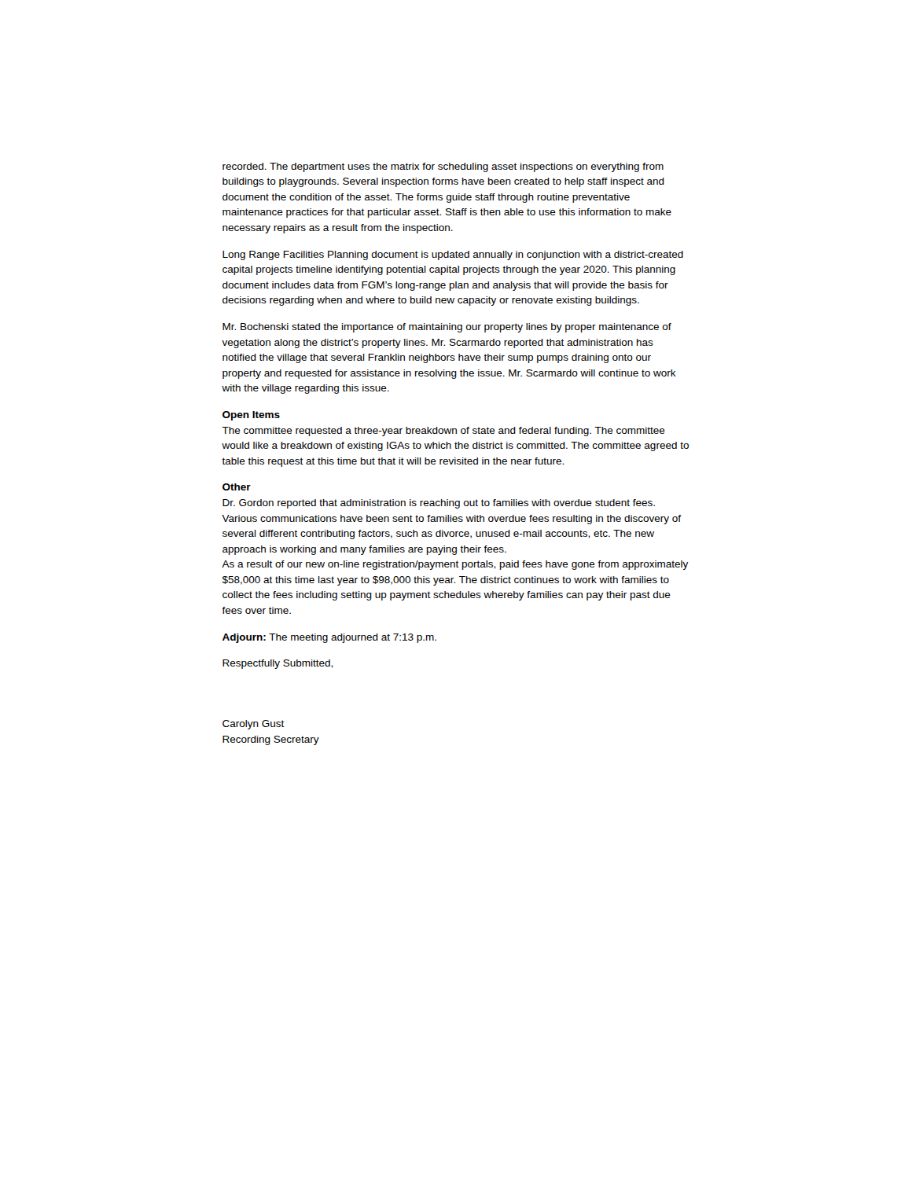recorded. The department uses the matrix for scheduling asset inspections on everything from buildings to playgrounds. Several inspection forms have been created to help staff inspect and document the condition of the asset. The forms guide staff through routine preventative maintenance practices for that particular asset. Staff is then able to use this information to make necessary repairs as a result from the inspection.
Long Range Facilities Planning document is updated annually in conjunction with a district-created capital projects timeline identifying potential capital projects through the year 2020. This planning document includes data from FGM’s long-range plan and analysis that will provide the basis for decisions regarding when and where to build new capacity or renovate existing buildings.
Mr. Bochenski stated the importance of maintaining our property lines by proper maintenance of vegetation along the district’s property lines. Mr. Scarmardo reported that administration has notified the village that several Franklin neighbors have their sump pumps draining onto our property and requested for assistance in resolving the issue. Mr. Scarmardo will continue to work with the village regarding this issue.
Open Items
The committee requested a three-year breakdown of state and federal funding. The committee would like a breakdown of existing IGAs to which the district is committed. The committee agreed to table this request at this time but that it will be revisited in the near future.
Other
Dr. Gordon reported that administration is reaching out to families with overdue student fees. Various communications have been sent to families with overdue fees resulting in the discovery of several different contributing factors, such as divorce, unused e-mail accounts, etc. The new approach is working and many families are paying their fees.
As a result of our new on-line registration/payment portals, paid fees have gone from approximately $58,000 at this time last year to $98,000 this year. The district continues to work with families to collect the fees including setting up payment schedules whereby families can pay their past due fees over time.
Adjourn: The meeting adjourned at 7:13 p.m.
Respectfully Submitted,
Carolyn Gust
Recording Secretary